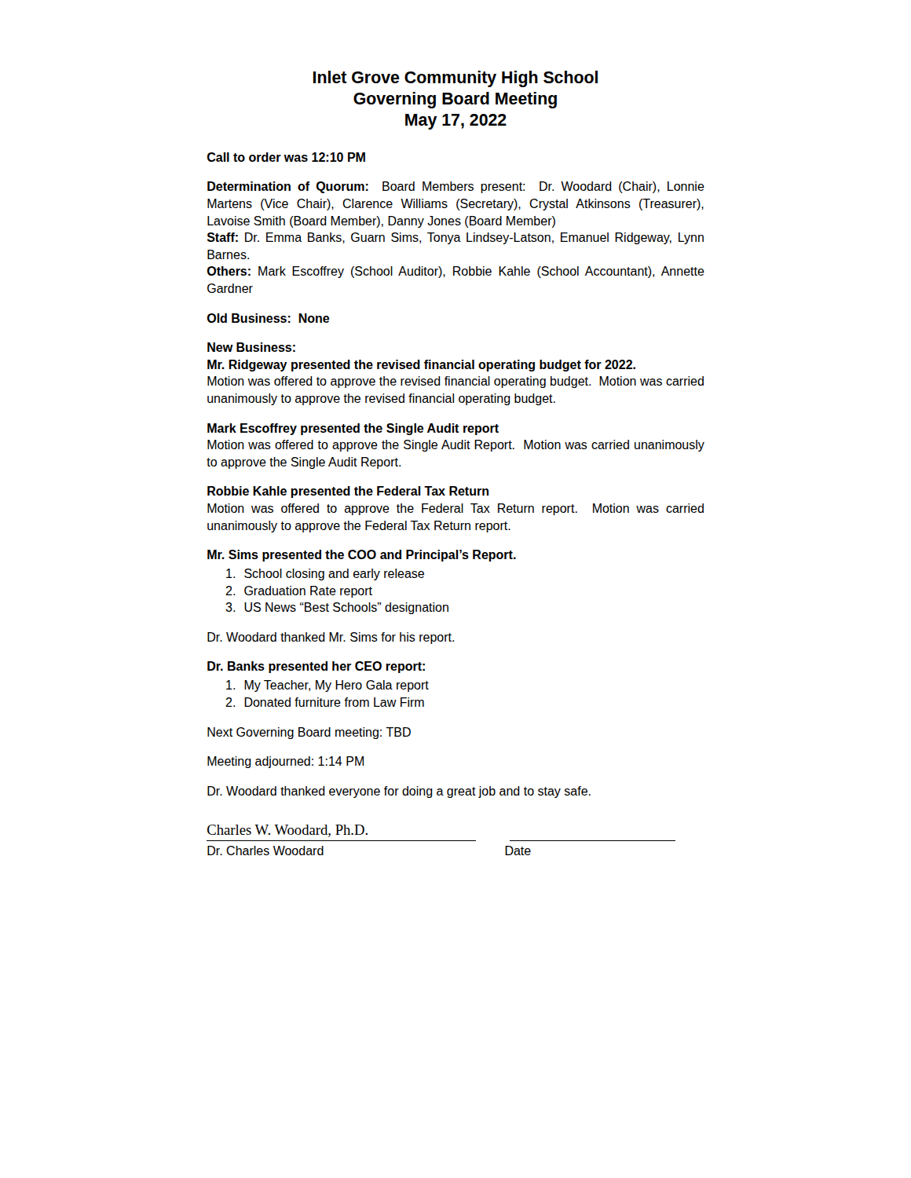Inlet Grove Community High School Governing Board Meeting May 17, 2022
Call to order was 12:10 PM
Determination of Quorum: Board Members present: Dr. Woodard (Chair), Lonnie Martens (Vice Chair), Clarence Williams (Secretary), Crystal Atkinsons (Treasurer), Lavoise Smith (Board Member), Danny Jones (Board Member)
Staff: Dr. Emma Banks, Guarn Sims, Tonya Lindsey-Latson, Emanuel Ridgeway, Lynn Barnes.
Others: Mark Escoffrey (School Auditor), Robbie Kahle (School Accountant), Annette Gardner
Old Business: None
New Business:
Mr. Ridgeway presented the revised financial operating budget for 2022.
Motion was offered to approve the revised financial operating budget. Motion was carried unanimously to approve the revised financial operating budget.
Mark Escoffrey presented the Single Audit report
Motion was offered to approve the Single Audit Report. Motion was carried unanimously to approve the Single Audit Report.
Robbie Kahle presented the Federal Tax Return
Motion was offered to approve the Federal Tax Return report. Motion was carried unanimously to approve the Federal Tax Return report.
Mr. Sims presented the COO and Principal’s Report.
School closing and early release
Graduation Rate report
US News “Best Schools” designation
Dr. Woodard thanked Mr. Sims for his report.
Dr. Banks presented her CEO report:
My Teacher, My Hero Gala report
Donated furniture from Law Firm
Next Governing Board meeting: TBD
Meeting adjourned: 1:14 PM
Dr. Woodard thanked everyone for doing a great job and to stay safe.
Charles W. Woodard, Ph.D.
Dr. Charles Woodard
Date